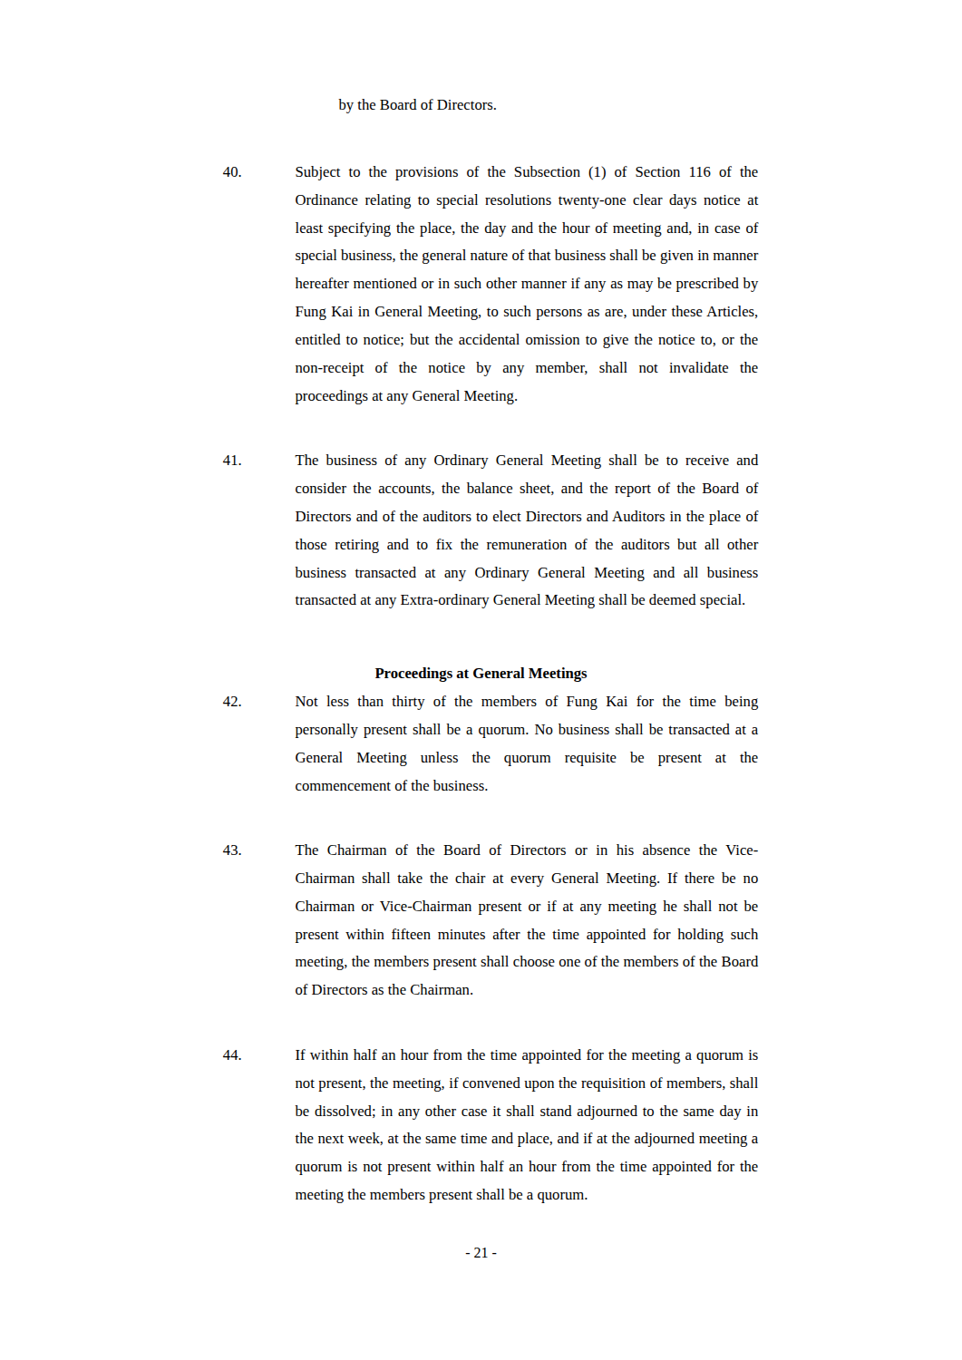by the Board of Directors.
40.
Subject to the provisions of the Subsection (1) of Section 116 of the Ordinance relating to special resolutions twenty-one clear days notice at least specifying the place, the day and the hour of meeting and, in case of special business, the general nature of that business shall be given in manner hereafter mentioned or in such other manner if any as may be prescribed by Fung Kai in General Meeting, to such persons as are, under these Articles, entitled to notice; but the accidental omission to give the notice to, or the non-receipt of the notice by any member, shall not invalidate the proceedings at any General Meeting.
41.
The business of any Ordinary General Meeting shall be to receive and consider the accounts, the balance sheet, and the report of the Board of Directors and of the auditors to elect Directors and Auditors in the place of those retiring and to fix the remuneration of the auditors but all other business transacted at any Ordinary General Meeting and all business transacted at any Extra-ordinary General Meeting shall be deemed special.
Proceedings at General Meetings
42.
Not less than thirty of the members of Fung Kai for the time being personally present shall be a quorum. No business shall be transacted at a General Meeting unless the quorum requisite be present at the commencement of the business.
43.
The Chairman of the Board of Directors or in his absence the Vice-Chairman shall take the chair at every General Meeting. If there be no Chairman or Vice-Chairman present or if at any meeting he shall not be present within fifteen minutes after the time appointed for holding such meeting, the members present shall choose one of the members of the Board of Directors as the Chairman.
44.
If within half an hour from the time appointed for the meeting a quorum is not present, the meeting, if convened upon the requisition of members, shall be dissolved; in any other case it shall stand adjourned to the same day in the next week, at the same time and place, and if at the adjourned meeting a quorum is not present within half an hour from the time appointed for the meeting the members present shall be a quorum.
- 21 -